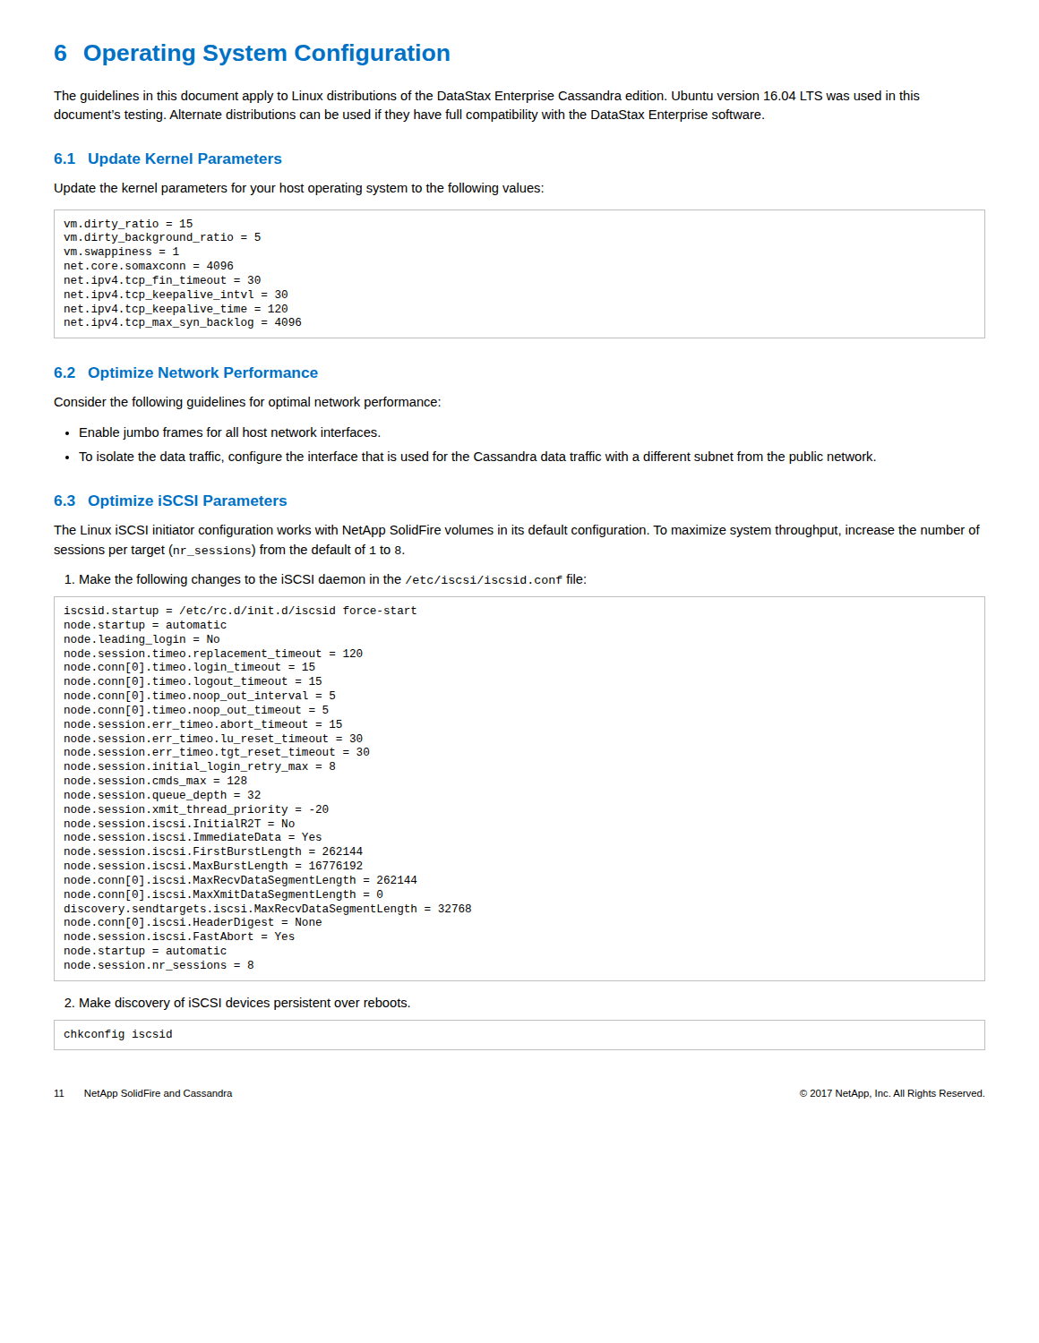6 Operating System Configuration
The guidelines in this document apply to Linux distributions of the DataStax Enterprise Cassandra edition. Ubuntu version 16.04 LTS was used in this document’s testing. Alternate distributions can be used if they have full compatibility with the DataStax Enterprise software.
6.1 Update Kernel Parameters
Update the kernel parameters for your host operating system to the following values:
vm.dirty_ratio = 15
vm.dirty_background_ratio = 5
vm.swappiness = 1
net.core.somaxconn = 4096
net.ipv4.tcp_fin_timeout = 30
net.ipv4.tcp_keepalive_intvl = 30
net.ipv4.tcp_keepalive_time = 120
net.ipv4.tcp_max_syn_backlog = 4096
6.2 Optimize Network Performance
Consider the following guidelines for optimal network performance:
Enable jumbo frames for all host network interfaces.
To isolate the data traffic, configure the interface that is used for the Cassandra data traffic with a different subnet from the public network.
6.3 Optimize iSCSI Parameters
The Linux iSCSI initiator configuration works with NetApp SolidFire volumes in its default configuration. To maximize system throughput, increase the number of sessions per target (nr_sessions) from the default of 1 to 8.
Make the following changes to the iSCSI daemon in the /etc/iscsi/iscsid.conf file:
iscsid.startup = /etc/rc.d/init.d/iscsid force-start
node.startup = automatic
node.leading_login = No
node.session.timeo.replacement_timeout = 120
node.conn[0].timeo.login_timeout = 15
node.conn[0].timeo.logout_timeout = 15
node.conn[0].timeo.noop_out_interval = 5
node.conn[0].timeo.noop_out_timeout = 5
node.session.err_timeo.abort_timeout = 15
node.session.err_timeo.lu_reset_timeout = 30
node.session.err_timeo.tgt_reset_timeout = 30
node.session.initial_login_retry_max = 8
node.session.cmds_max = 128
node.session.queue_depth = 32
node.session.xmit_thread_priority = -20
node.session.iscsi.InitialR2T = No
node.session.iscsi.ImmediateData = Yes
node.session.iscsi.FirstBurstLength = 262144
node.session.iscsi.MaxBurstLength = 16776192
node.conn[0].iscsi.MaxRecvDataSegmentLength = 262144
node.conn[0].iscsi.MaxXmitDataSegmentLength = 0
discovery.sendtargets.iscsi.MaxRecvDataSegmentLength = 32768
node.conn[0].iscsi.HeaderDigest = None
node.session.iscsi.FastAbort = Yes
node.startup = automatic
node.session.nr_sessions = 8
Make discovery of iSCSI devices persistent over reboots.
chkconfig iscsid
11 NetApp SolidFire and Cassandra
© 2017 NetApp, Inc. All Rights Reserved.